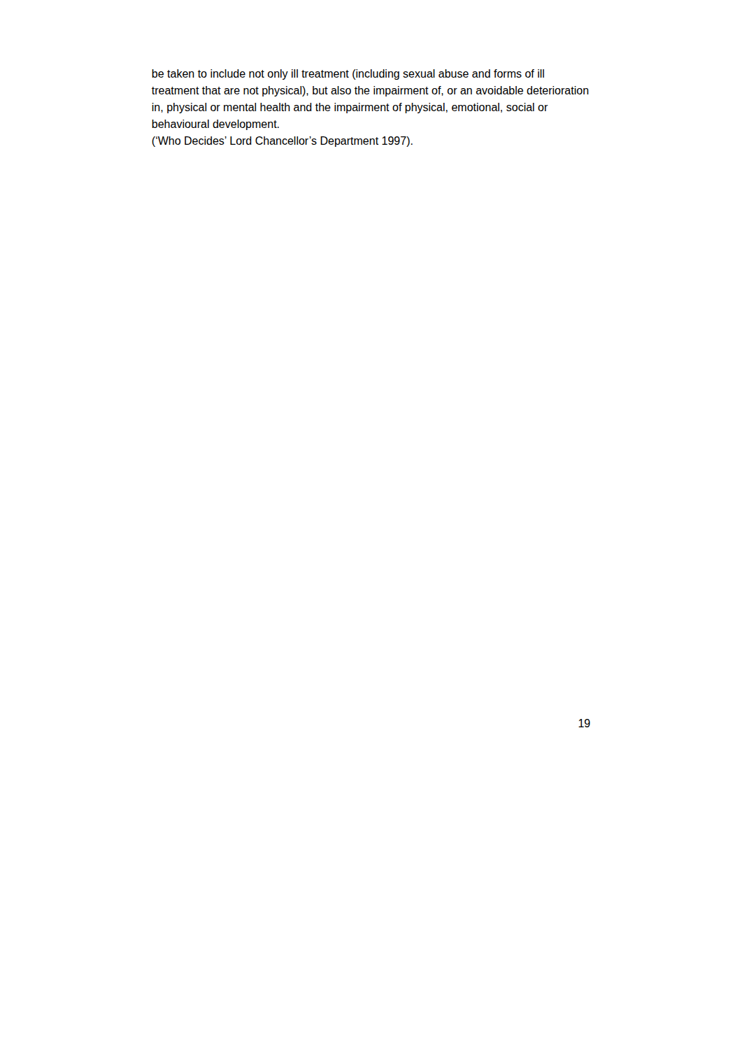be taken to include not only ill treatment (including sexual abuse and forms of ill treatment that are not physical), but also the impairment of, or an avoidable deterioration in, physical or mental health and the impairment of physical, emotional, social or behavioural development.
(‘Who Decides’ Lord Chancellor’s Department 1997).
19